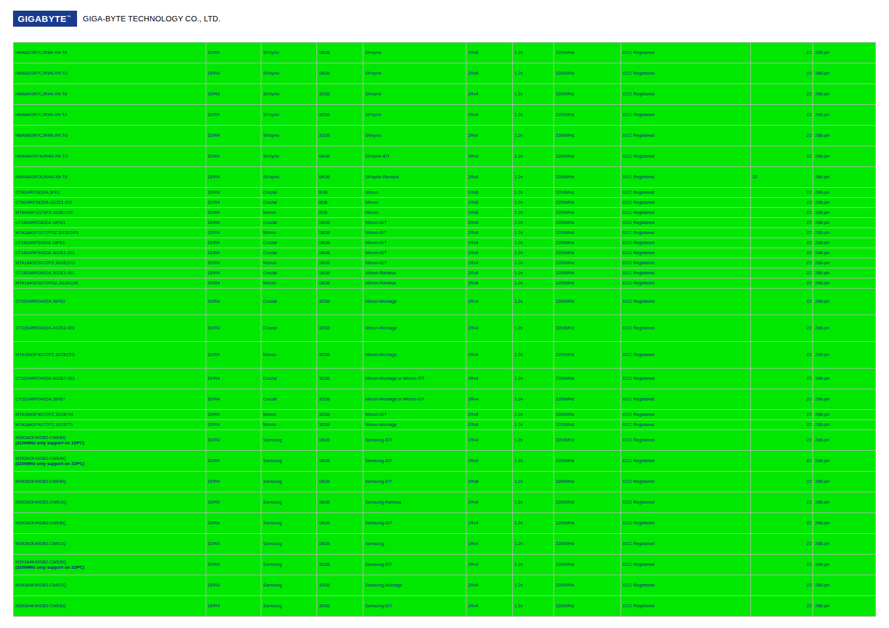GIGABYTE™
GIGA-BYTE TECHNOLOGY CO., LTD.
| HMA82GR7CJR8N-XN T8 | DDR4 | SKhynix | 16GB | SKhynix | 2Rx8 | 1.2v | 3200MHz | ECC Registered | 22 | 288-pin |
| HMA82GR7CJR8N-XN TG | DDR4 | SKhynix | 16GB | SKhynix | 2Rx8 | 1.2v | 3200MHz | ECC Registered | 22 | 288-pin |
| HMA84GR7CJR4N-XN T8 | DDR4 | SKhynix | 32GB | SKhynix | 2Rx4 | 1.2v | 3200MHz | ECC Registered | 22 | 288-pin |
| HMA84GR7CJR4N-XN T4 | DDR4 | SKhynix | 32GB | SKhynix | 2Rx4 | 1.2v | 3200MHz | ECC Registered | 22 | 288-pin |
| HMA84GR7CJR4N-XN TG | DDR4 | SKhynix | 32GB | SKhynix | 2Rx4 | 1.2v | 3200MHz | ECC Registered | 22 | 288-pin |
| HMAA8GR7AJR4N-XN TG | DDR4 | SKhynix | 64GB | SKhynix-IDT | 2Rx4 | 1.2v | 3200MHz | ECC Registered | 22 | 288-pin |
| HMAA8GR7AJR4N-XN T8 | DDR4 | SKhynix | 64GB | SKhynix-Rambus | 2Rx4 | 1.2v | 3200MHz | ECC Registered | 22 | 288-pin |
| CT8G4RFS832A.9FE1 | DDR4 | Crucial | 8GB | Micron | 1Rx8 | 1.2v | 3200MHz | ECC Registered | 22 | 288-pin |
| CT8G4RFS832A-3G2E1.001 | DDR4 | Crucial | 8GB | Micron | 1Rx8 | 1.2v | 3200MHz | ECC Registered | 22 | 288-pin |
| MTA9ASF1G72PZ.3G2E1VG | DDR4 | Micron | 8GB | Micron | 1Rx8 | 1.2v | 3200MHz | ECC Registered | 22 | 288-pin |
| CT16G4RFD832A.18FE1 | DDR4 | Crucial | 16GB | Micron-IDT | 2Rx8 | 1.2v | 3200MHz | ECC Registered | 22 | 288-pin |
| MTA18ASF2G72PDZ.3G2E1VG | DDR4 | Micron | 16GB | Micron-IDT | 2Rx8 | 1.2v | 3200MHz | ECC Registered | 22 | 288-pin |
| CT16G4RFS432A.18FE1 | DDR4 | Crucial | 16GB | Micron-IDT | 1Rx4 | 1.2v | 3200MHz | ECC Registered | 22 | 288-pin |
| CT16G4RFS432A-3G2E1.001 | DDR4 | Crucial | 16GB | Micron-IDT | 1Rx4 | 1.2v | 3200MHz | ECC Registered | 22 | 288-pin |
| MTA18ASF2G72PZ.3G2E1VG | DDR4 | Micron | 16GB | Micron-IDT | 1Rx4 | 1.2v | 3200MHz | ECC Registered | 22 | 288-pin |
| CT16G4RFD832A.3G2E1.001 | DDR4 | Crucial | 16GB | Micron-Rambus | 2Rx8 | 1.2v | 3200MHz | ECC Registered | 22 | 288-pin |
| MTA18ASF2G72PDZ-3G2E1UK | DDR4 | Micron | 16GB | Micron-Rambus | 2Rx8 | 1.2v | 3200MHz | ECC Registered | 22 | 288-pin |
| CT32G4RFD432A.36FE2 | DDR4 | Crucial | 32GB | Micron-Montage | 2Rx4 | 1.2v | 3200MHz | ECC Registered | 22 | 288-pin |
| CT32G4RFD432A-3G2E2.001 | DDR4 | Crucial | 32GB | Micron-Montage | 2Rx4 | 1.2v | 3200MHz | ECC Registered | 22 | 288-pin |
| MTA36ASF4G72PZ.3G2E2TG | DDR4 | Micron | 32GB | Micron-Montage | 2Rx4 | 1.2v | 3200MHz | ECC Registered | 22 | 288-pin |
| CT32G4RFD432A-3G2E7.001 | DDR4 | Crucial | 32GB | Micron-Montage or Micron-IDT | 2Rx4 | 1.2v | 3200MHz | ECC Registered | 22 | 288-pin |
| CT32G4RFD432A.36FE7 | DDR4 | Crucial | 32GB | Micron-Montage or Micron-IDT | 2Rx4 | 1.2v | 3200MHz | ECC Registered | 22 | 288-pin |
| MTA36ASF4G72PZ.3G2E7VI | DDR4 | Micron | 32GB | Micron-IDT | 2Rx4 | 1.2v | 3200MHz | ECC Registered | 22 | 288-pin |
| MTA36ASF4G72PZ.3G2E7TI | DDR4 | Micron | 32GB | Micron-Montage | 2Rx4 | 1.2v | 3200MHz | ECC Registered | 22 | 288-pin |
| M393A2K40DB2-CWEBQ (3200MHz only support on 1DPC) | DDR4 | Samsung | 16GB | Samsung-IDT | 1Rx4 | 1.2v | 3200MHz | ECC Registered | 22 | 288-pin |
| M393A2K43DB2-CWEBQ (3200MHz only support on 1DPC) | DDR4 | Samsung | 16GB | Samsung-IDT | 2Rx8 | 1.2v | 3200MHz | ECC Registered | 22 | 288-pin |
| M393A2K43DB3-CWEBQ | DDR4 | Samsung | 16GB | Samsung-IDT | 2Rx8 | 1.2v | 3200MHz | ECC Registered | 22 | 288-pin |
| M393A2K40DB3-CWEGQ | DDR4 | Samsung | 16GB | Samsung-Rambus | 1Rx4 | 1.2v | 3200MHz | ECC Registered | 22 | 288-pin |
| M393A2K40DB3-CWEBQ | DDR4 | Samsung | 16GB | Samsung-IDT | 1Rx4 | 1.2v | 3200MHz | ECC Registered | 22 | 288-pin |
| M393A2K40DB3-CWECQ | DDR4 | Samsung | 16GB | Samsung- | 1Rx4 | 1.2v | 3200MHz | ECC Registered | 22 | 288-pin |
| M393A4K40DB2-CWEBQ (3200MHz only support on 1DPC) | DDR4 | Samsung | 32GB | Samsung-IDT | 2Rx4 | 1.2v | 3200MHz | ECC Registered | 22 | 288-pin |
| M393A4K40DB3-CWECQ | DDR4 | Samsung | 32GB | Samsung-Montage | 2Rx4 | 1.2v | 3200MHz | ECC Registered | 22 | 288-pin |
| M393A4K40DB3-CWEBQ | DDR4 | Samsung | 32GB | Samsung-IDT | 2Rx4 | 1.2v | 3200MHz | ECC Registered | 22 | 288-pin |